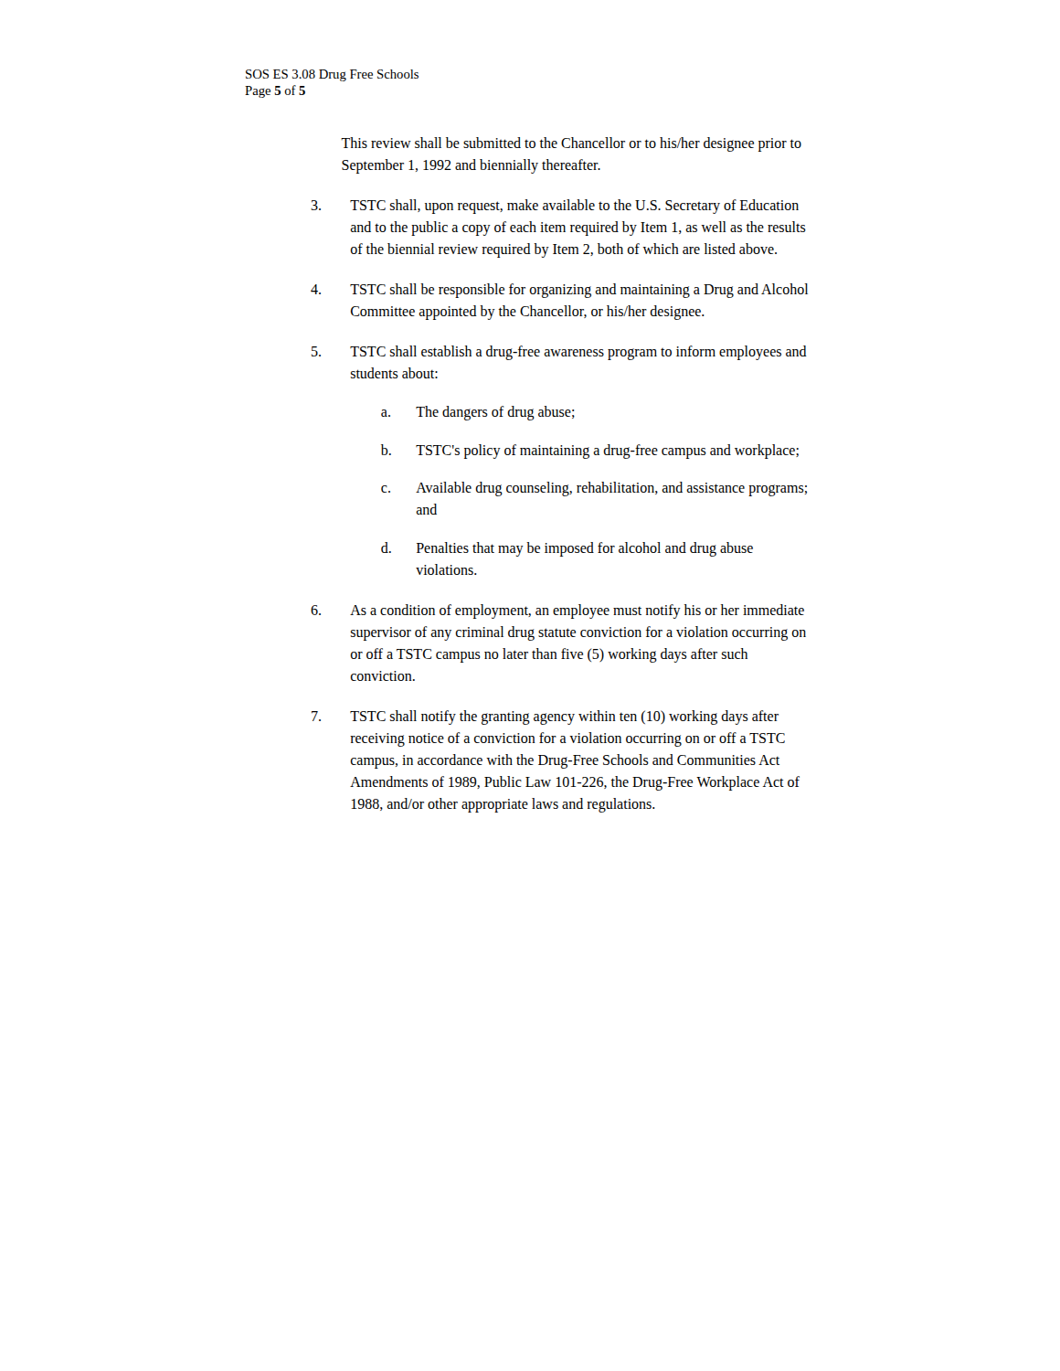SOS ES 3.08 Drug Free Schools
Page 5 of 5
This review shall be submitted to the Chancellor or to his/her designee prior to September 1, 1992 and biennially thereafter.
3. TSTC shall, upon request, make available to the U.S. Secretary of Education and to the public a copy of each item required by Item 1, as well as the results of the biennial review required by Item 2, both of which are listed above.
4. TSTC shall be responsible for organizing and maintaining a Drug and Alcohol Committee appointed by the Chancellor, or his/her designee.
5. TSTC shall establish a drug-free awareness program to inform employees and students about:
a. The dangers of drug abuse;
b. TSTC's policy of maintaining a drug-free campus and workplace;
c. Available drug counseling, rehabilitation, and assistance programs; and
d. Penalties that may be imposed for alcohol and drug abuse violations.
6. As a condition of employment, an employee must notify his or her immediate supervisor of any criminal drug statute conviction for a violation occurring on or off a TSTC campus no later than five (5) working days after such conviction.
7. TSTC shall notify the granting agency within ten (10) working days after receiving notice of a conviction for a violation occurring on or off a TSTC campus, in accordance with the Drug-Free Schools and Communities Act Amendments of 1989, Public Law 101-226, the Drug-Free Workplace Act of 1988, and/or other appropriate laws and regulations.